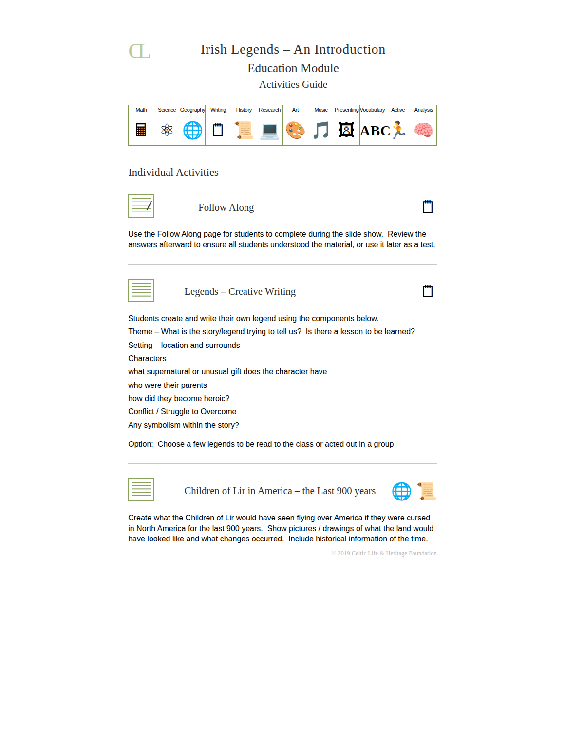CL
Irish Legends – An Introduction
Education Module
Activities Guide
| Math | Science | Geography | Writing | History | Research | Art | Music | Presenting | Vocabulary | Active | Analysis |
| --- | --- | --- | --- | --- | --- | --- | --- | --- | --- | --- | --- |
| 🖩 | ⚛ | 🌐 | 🗒 | 📜 | 💻 | 🎨 | 🎵 | 🖼 | ABC | 🏃 | 🧠 |
Individual Activities
Follow Along
🗒
Use the Follow Along page for students to complete during the slide show. Review the answers afterward to ensure all students understood the material, or use it later as a test.
Legends – Creative Writing
🗒
Students create and write their own legend using the components below.
Theme – What is the story/legend trying to tell us? Is there a lesson to be learned?
Setting – location and surrounds
Characters
what supernatural or unusual gift does the character have
who were their parents
how did they become heroic?
Conflict / Struggle to Overcome
Any symbolism within the story?
Option: Choose a few legends to be read to the class or acted out in a group
Children of Lir in America – the Last 900 years
🌐📜
Create what the Children of Lir would have seen flying over America if they were cursed in North America for the last 900 years. Show pictures / drawings of what the land would have looked like and what changes occurred. Include historical information of the time.
© 2019 Celtic Life & Heritage Foundation